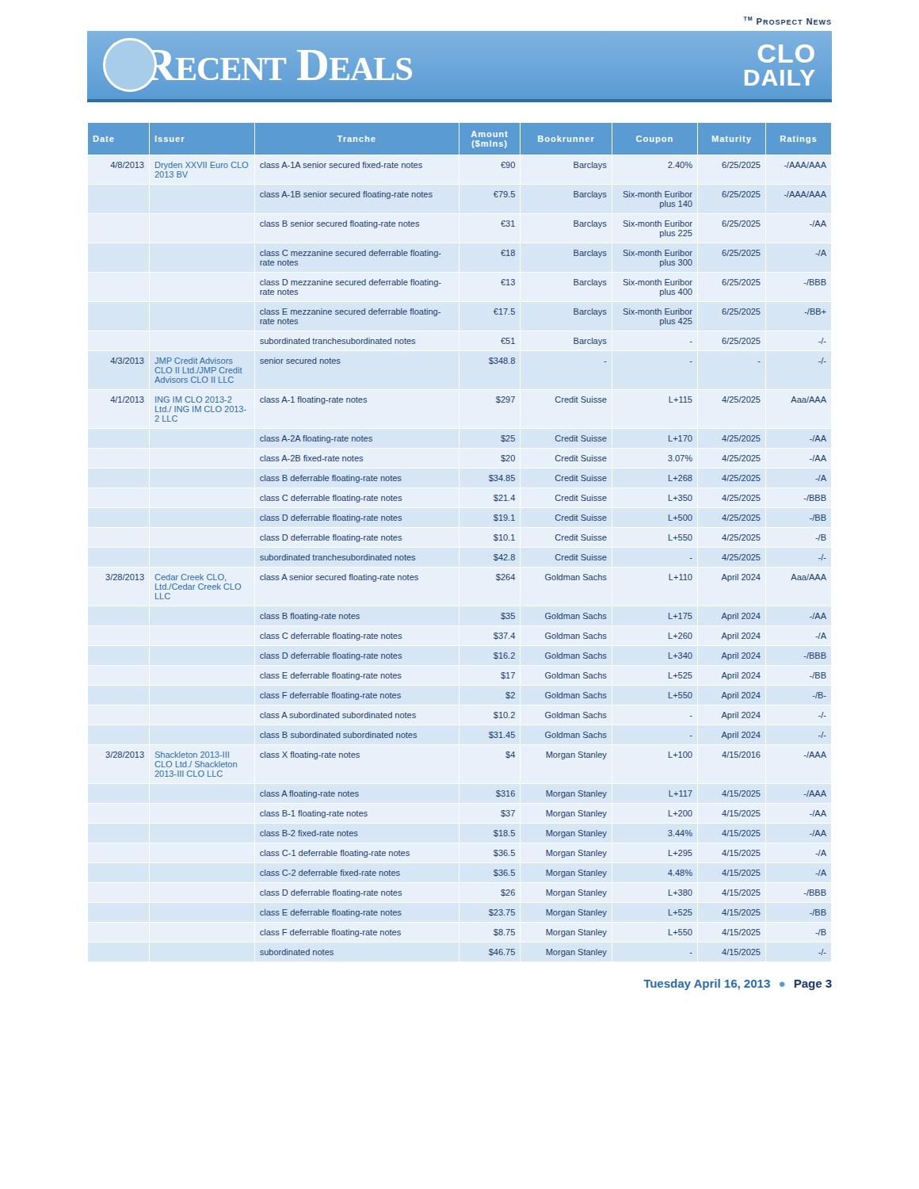TM PROSPECT NEWS
RECENT DEALS
CLO
DAILY
| Date | Issuer | Tranche | Amount ($mlns) | Bookrunner | Coupon | Maturity | Ratings |
| --- | --- | --- | --- | --- | --- | --- | --- |
| 4/8/2013 | Dryden XXVII Euro CLO 2013 BV | class A-1A senior secured fixed-rate notes | €90 | Barclays | 2.40% | 6/25/2025 | -/AAA/AAA |
| | | class A-1B senior secured floating-rate notes | €79.5 | Barclays | Six-month Euribor plus 140 | 6/25/2025 | -/AAA/AAA |
| | | class B senior secured floating-rate notes | €31 | Barclays | Six-month Euribor plus 225 | 6/25/2025 | -/AA |
| | | class C mezzanine secured deferrable floating-rate notes | €18 | Barclays | Six-month Euribor plus 300 | 6/25/2025 | -/A |
| | | class D mezzanine secured deferrable floating-rate notes | €13 | Barclays | Six-month Euribor plus 400 | 6/25/2025 | -/BBB |
| | | class E mezzanine secured deferrable floating-rate notes | €17.5 | Barclays | Six-month Euribor plus 425 | 6/25/2025 | -/BB+ |
| | | subordinated tranchesubordinated notes | €51 | Barclays | - | 6/25/2025 | -/- |
| 4/3/2013 | JMP Credit Advisors CLO II Ltd./JMP Credit Advisors CLO II LLC | senior secured notes | $348.8 | - | - | - | -/- |
| 4/1/2013 | ING IM CLO 2013-2 Ltd./ ING IM CLO 2013-2 LLC | class A-1 floating-rate notes | $297 | Credit Suisse | L+115 | 4/25/2025 | Aaa/AAA |
| | | class A-2A floating-rate notes | $25 | Credit Suisse | L+170 | 4/25/2025 | -/AA |
| | | class A-2B fixed-rate notes | $20 | Credit Suisse | 3.07% | 4/25/2025 | -/AA |
| | | class B deferrable floating-rate notes | $34.85 | Credit Suisse | L+268 | 4/25/2025 | -/A |
| | | class C deferrable floating-rate notes | $21.4 | Credit Suisse | L+350 | 4/25/2025 | -/BBB |
| | | class D deferrable floating-rate notes | $19.1 | Credit Suisse | L+500 | 4/25/2025 | -/BB |
| | | class D deferrable floating-rate notes | $10.1 | Credit Suisse | L+550 | 4/25/2025 | -/B |
| | | subordinated tranchesubordinated notes | $42.8 | Credit Suisse | - | 4/25/2025 | -/- |
| 3/28/2013 | Cedar Creek CLO, Ltd./Cedar Creek CLO LLC | class A senior secured floating-rate notes | $264 | Goldman Sachs | L+110 | April 2024 | Aaa/AAA |
| | | class B floating-rate notes | $35 | Goldman Sachs | L+175 | April 2024 | -/AA |
| | | class C deferrable floating-rate notes | $37.4 | Goldman Sachs | L+260 | April 2024 | -/A |
| | | class D deferrable floating-rate notes | $16.2 | Goldman Sachs | L+340 | April 2024 | -/BBB |
| | | class E deferrable floating-rate notes | $17 | Goldman Sachs | L+525 | April 2024 | -/BB |
| | | class F deferrable floating-rate notes | $2 | Goldman Sachs | L+550 | April 2024 | -/B- |
| | | class A subordinated subordinated notes | $10.2 | Goldman Sachs | - | April 2024 | -/- |
| | | class B subordinated subordinated notes | $31.45 | Goldman Sachs | - | April 2024 | -/- |
| 3/28/2013 | Shackleton 2013-III CLO Ltd./ Shackleton 2013-III CLO LLC | class X floating-rate notes | $4 | Morgan Stanley | L+100 | 4/15/2016 | -/AAA |
| | | class A floating-rate notes | $316 | Morgan Stanley | L+117 | 4/15/2025 | -/AAA |
| | | class B-1 floating-rate notes | $37 | Morgan Stanley | L+200 | 4/15/2025 | -/AA |
| | | class B-2 fixed-rate notes | $18.5 | Morgan Stanley | 3.44% | 4/15/2025 | -/AA |
| | | class C-1 deferrable floating-rate notes | $36.5 | Morgan Stanley | L+295 | 4/15/2025 | -/A |
| | | class C-2 deferrable fixed-rate notes | $36.5 | Morgan Stanley | 4.48% | 4/15/2025 | -/A |
| | | class D deferrable floating-rate notes | $26 | Morgan Stanley | L+380 | 4/15/2025 | -/BBB |
| | | class E deferrable floating-rate notes | $23.75 | Morgan Stanley | L+525 | 4/15/2025 | -/BB |
| | | class F deferrable floating-rate notes | $8.75 | Morgan Stanley | L+550 | 4/15/2025 | -/B |
| | | subordinated notes | $46.75 | Morgan Stanley | - | 4/15/2025 | -/- |
Tuesday April 16, 2013 ● Page 3